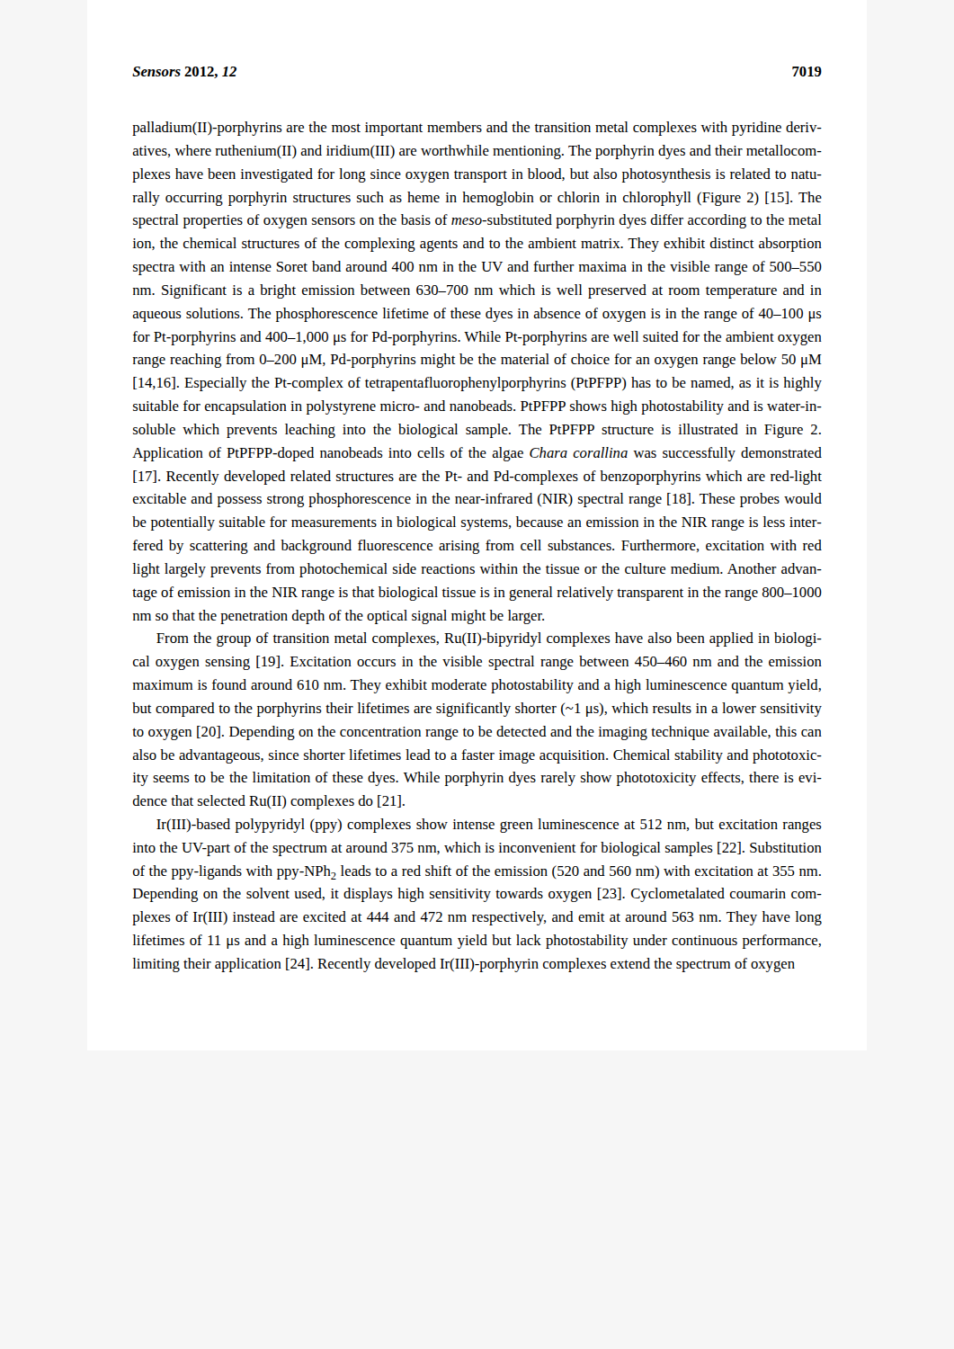Sensors 2012, 12 7019
palladium(II)-porphyrins are the most important members and the transition metal complexes with pyridine derivatives, where ruthenium(II) and iridium(III) are worthwhile mentioning. The porphyrin dyes and their metallocomplexes have been investigated for long since oxygen transport in blood, but also photosynthesis is related to naturally occurring porphyrin structures such as heme in hemoglobin or chlorin in chlorophyll (Figure 2) [15]. The spectral properties of oxygen sensors on the basis of meso-substituted porphyrin dyes differ according to the metal ion, the chemical structures of the complexing agents and to the ambient matrix. They exhibit distinct absorption spectra with an intense Soret band around 400 nm in the UV and further maxima in the visible range of 500–550 nm. Significant is a bright emission between 630–700 nm which is well preserved at room temperature and in aqueous solutions. The phosphorescence lifetime of these dyes in absence of oxygen is in the range of 40–100 μs for Pt-porphyrins and 400–1,000 μs for Pd-porphyrins. While Pt-porphyrins are well suited for the ambient oxygen range reaching from 0–200 μM, Pd-porphyrins might be the material of choice for an oxygen range below 50 μM [14,16]. Especially the Pt-complex of tetrapentafluorophenylporphyrins (PtPFPP) has to be named, as it is highly suitable for encapsulation in polystyrene micro- and nanobeads. PtPFPP shows high photostability and is water-insoluble which prevents leaching into the biological sample. The PtPFPP structure is illustrated in Figure 2. Application of PtPFPP-doped nanobeads into cells of the algae Chara corallina was successfully demonstrated [17]. Recently developed related structures are the Pt- and Pd-complexes of benzoporphyrins which are red-light excitable and possess strong phosphorescence in the near-infrared (NIR) spectral range [18]. These probes would be potentially suitable for measurements in biological systems, because an emission in the NIR range is less interfered by scattering and background fluorescence arising from cell substances. Furthermore, excitation with red light largely prevents from photochemical side reactions within the tissue or the culture medium. Another advantage of emission in the NIR range is that biological tissue is in general relatively transparent in the range 800–1000 nm so that the penetration depth of the optical signal might be larger.
From the group of transition metal complexes, Ru(II)-bipyridyl complexes have also been applied in biological oxygen sensing [19]. Excitation occurs in the visible spectral range between 450–460 nm and the emission maximum is found around 610 nm. They exhibit moderate photostability and a high luminescence quantum yield, but compared to the porphyrins their lifetimes are significantly shorter (~1 μs), which results in a lower sensitivity to oxygen [20]. Depending on the concentration range to be detected and the imaging technique available, this can also be advantageous, since shorter lifetimes lead to a faster image acquisition. Chemical stability and phototoxicity seems to be the limitation of these dyes. While porphyrin dyes rarely show phototoxicity effects, there is evidence that selected Ru(II) complexes do [21].
Ir(III)-based polypyridyl (ppy) complexes show intense green luminescence at 512 nm, but excitation ranges into the UV-part of the spectrum at around 375 nm, which is inconvenient for biological samples [22]. Substitution of the ppy-ligands with ppy-NPh2 leads to a red shift of the emission (520 and 560 nm) with excitation at 355 nm. Depending on the solvent used, it displays high sensitivity towards oxygen [23]. Cyclometalated coumarin complexes of Ir(III) instead are excited at 444 and 472 nm respectively, and emit at around 563 nm. They have long lifetimes of 11 μs and a high luminescence quantum yield but lack photostability under continuous performance, limiting their application [24]. Recently developed Ir(III)-porphyrin complexes extend the spectrum of oxygen